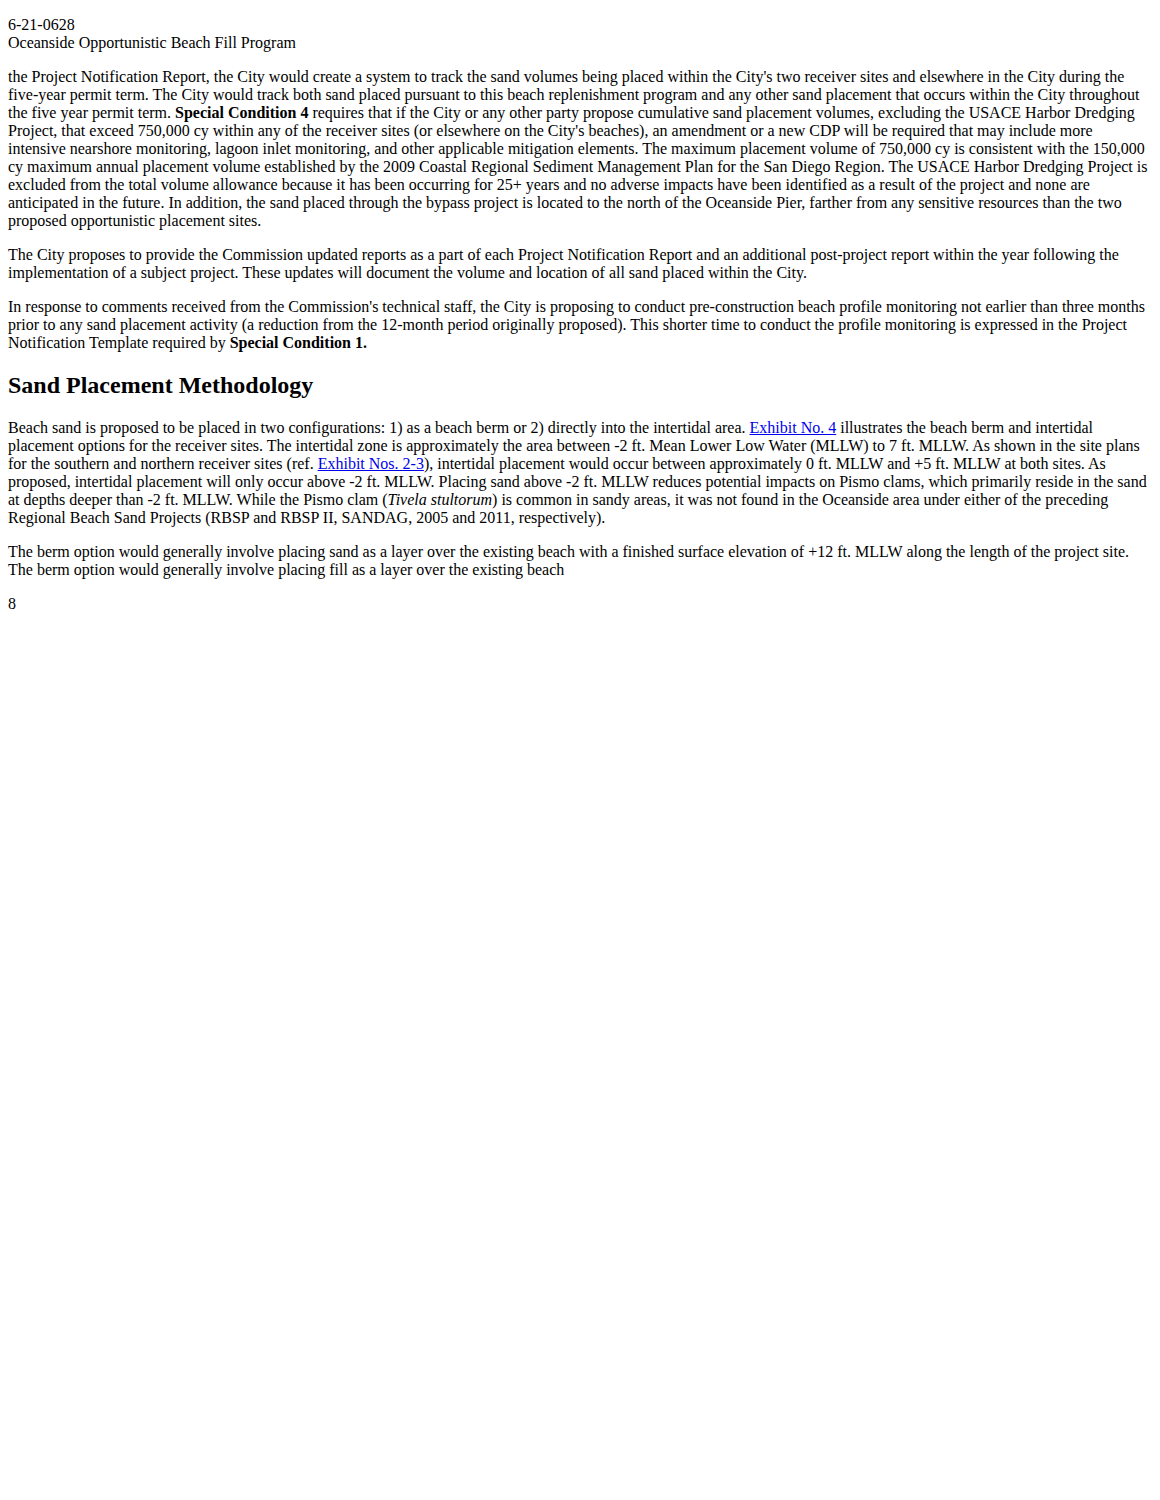6-21-0628
Oceanside Opportunistic Beach Fill Program
the Project Notification Report, the City would create a system to track the sand volumes being placed within the City's two receiver sites and elsewhere in the City during the five-year permit term. The City would track both sand placed pursuant to this beach replenishment program and any other sand placement that occurs within the City throughout the five year permit term. Special Condition 4 requires that if the City or any other party propose cumulative sand placement volumes, excluding the USACE Harbor Dredging Project, that exceed 750,000 cy within any of the receiver sites (or elsewhere on the City's beaches), an amendment or a new CDP will be required that may include more intensive nearshore monitoring, lagoon inlet monitoring, and other applicable mitigation elements. The maximum placement volume of 750,000 cy is consistent with the 150,000 cy maximum annual placement volume established by the 2009 Coastal Regional Sediment Management Plan for the San Diego Region. The USACE Harbor Dredging Project is excluded from the total volume allowance because it has been occurring for 25+ years and no adverse impacts have been identified as a result of the project and none are anticipated in the future. In addition, the sand placed through the bypass project is located to the north of the Oceanside Pier, farther from any sensitive resources than the two proposed opportunistic placement sites.
The City proposes to provide the Commission updated reports as a part of each Project Notification Report and an additional post-project report within the year following the implementation of a subject project. These updates will document the volume and location of all sand placed within the City.
In response to comments received from the Commission's technical staff, the City is proposing to conduct pre-construction beach profile monitoring not earlier than three months prior to any sand placement activity (a reduction from the 12-month period originally proposed). This shorter time to conduct the profile monitoring is expressed in the Project Notification Template required by Special Condition 1.
Sand Placement Methodology
Beach sand is proposed to be placed in two configurations: 1) as a beach berm or 2) directly into the intertidal area. Exhibit No. 4 illustrates the beach berm and intertidal placement options for the receiver sites. The intertidal zone is approximately the area between -2 ft. Mean Lower Low Water (MLLW) to 7 ft. MLLW. As shown in the site plans for the southern and northern receiver sites (ref. Exhibit Nos. 2-3), intertidal placement would occur between approximately 0 ft. MLLW and +5 ft. MLLW at both sites. As proposed, intertidal placement will only occur above -2 ft. MLLW. Placing sand above -2 ft. MLLW reduces potential impacts on Pismo clams, which primarily reside in the sand at depths deeper than -2 ft. MLLW. While the Pismo clam (Tivela stultorum) is common in sandy areas, it was not found in the Oceanside area under either of the preceding Regional Beach Sand Projects (RBSP and RBSP II, SANDAG, 2005 and 2011, respectively).
The berm option would generally involve placing sand as a layer over the existing beach with a finished surface elevation of +12 ft. MLLW along the length of the project site. The berm option would generally involve placing fill as a layer over the existing beach
8